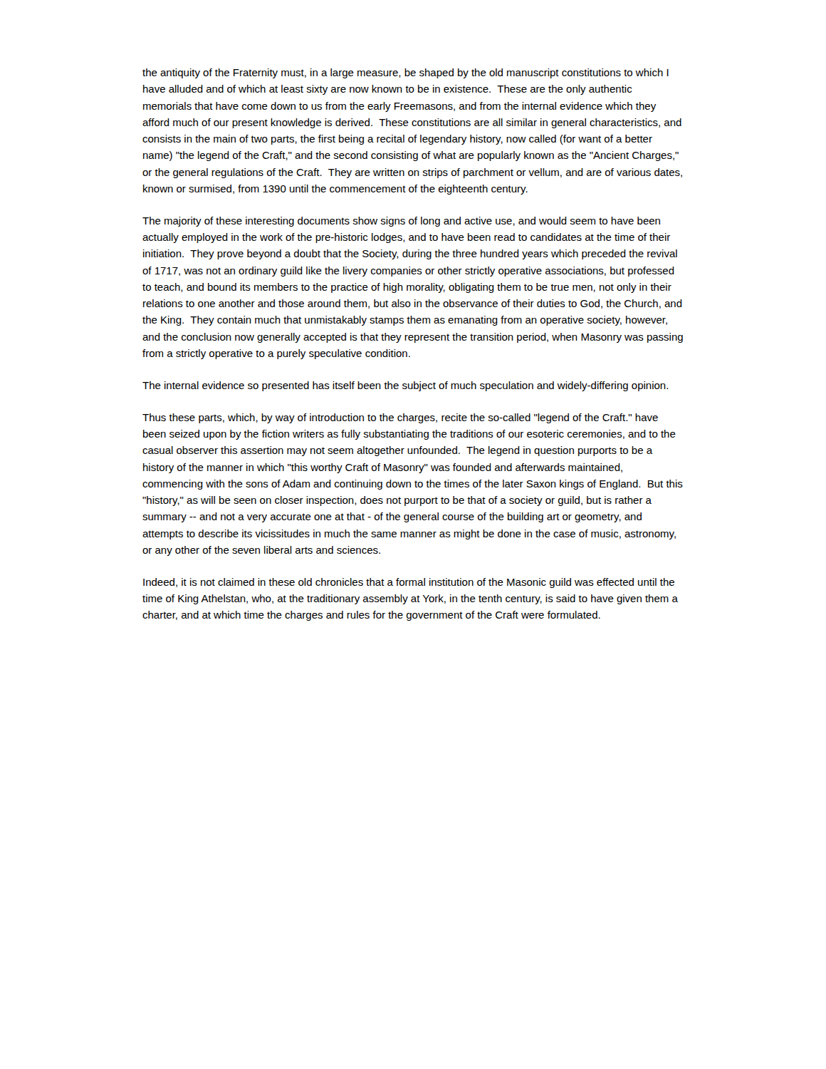the antiquity of the Fraternity must, in a large measure, be shaped by the old manuscript constitutions to which I have alluded and of which at least sixty are now known to be in existence. These are the only authentic memorials that have come down to us from the early Freemasons, and from the internal evidence which they afford much of our present knowledge is derived. These constitutions are all similar in general characteristics, and consists in the main of two parts, the first being a recital of legendary history, now called (for want of a better name) "the legend of the Craft," and the second consisting of what are popularly known as the "Ancient Charges," or the general regulations of the Craft. They are written on strips of parchment or vellum, and are of various dates, known or surmised, from 1390 until the commencement of the eighteenth century.
The majority of these interesting documents show signs of long and active use, and would seem to have been actually employed in the work of the pre-historic lodges, and to have been read to candidates at the time of their initiation. They prove beyond a doubt that the Society, during the three hundred years which preceded the revival of 1717, was not an ordinary guild like the livery companies or other strictly operative associations, but professed to teach, and bound its members to the practice of high morality, obligating them to be true men, not only in their relations to one another and those around them, but also in the observance of their duties to God, the Church, and the King. They contain much that unmistakably stamps them as emanating from an operative society, however, and the conclusion now generally accepted is that they represent the transition period, when Masonry was passing from a strictly operative to a purely speculative condition.
The internal evidence so presented has itself been the subject of much speculation and widely-differing opinion.
Thus these parts, which, by way of introduction to the charges, recite the so-called "legend of the Craft." have been seized upon by the fiction writers as fully substantiating the traditions of our esoteric ceremonies, and to the casual observer this assertion may not seem altogether unfounded. The legend in question purports to be a history of the manner in which "this worthy Craft of Masonry" was founded and afterwards maintained, commencing with the sons of Adam and continuing down to the times of the later Saxon kings of England. But this "history," as will be seen on closer inspection, does not purport to be that of a society or guild, but is rather a summary -- and not a very accurate one at that - of the general course of the building art or geometry, and attempts to describe its vicissitudes in much the same manner as might be done in the case of music, astronomy, or any other of the seven liberal arts and sciences.
Indeed, it is not claimed in these old chronicles that a formal institution of the Masonic guild was effected until the time of King Athelstan, who, at the traditionary assembly at York, in the tenth century, is said to have given them a charter, and at which time the charges and rules for the government of the Craft were formulated.